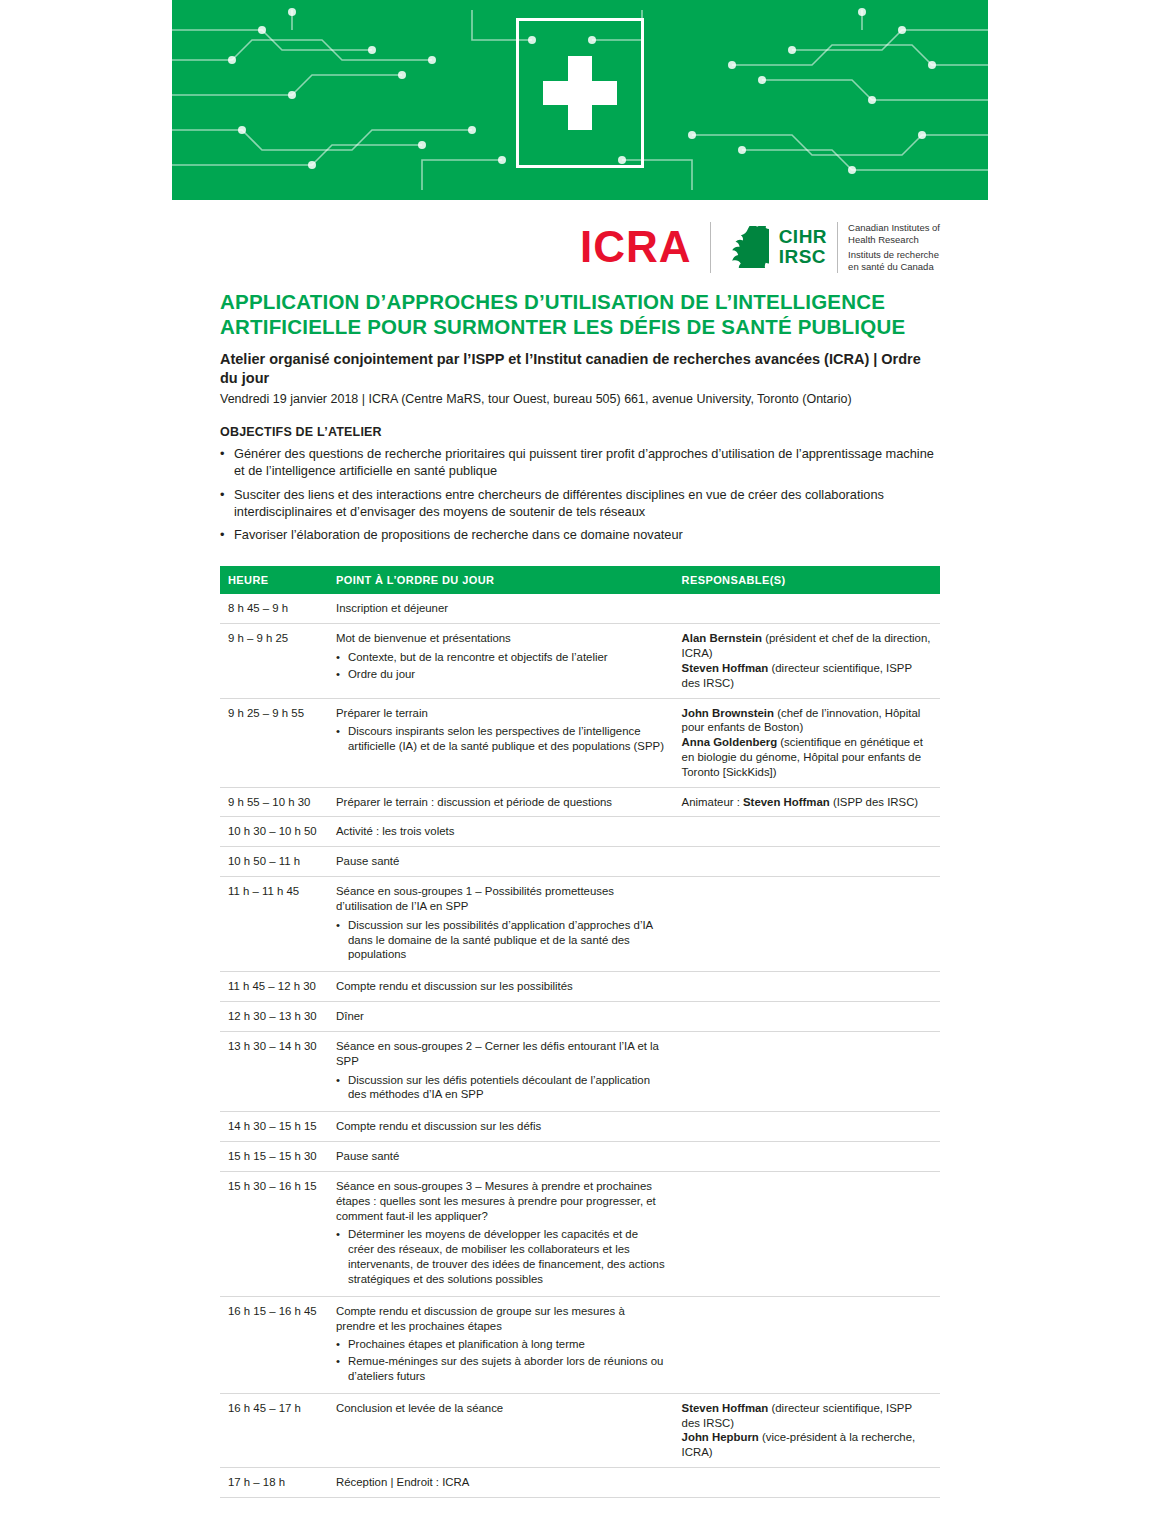ICRA
CIHR IRSC
Canadian Institutes of
Health Research
Instituts de recherche
en santé du Canada
Application d’approches d’utilisation de l’intelligence artificielle pour surmonter les défis de santé publique
Atelier organisé conjointement par l’ISPP et l’Institut canadien de recherches avancées (ICRA) | Ordre du jour
Vendredi 19 janvier 2018 | ICRA (Centre MaRS, tour Ouest, bureau 505) 661, avenue University, Toronto (Ontario)
Objectifs de l’atelier
Générer des questions de recherche prioritaires qui puissent tirer profit d’approches d’utilisation de l’apprentissage machine et de l’intelligence artificielle en santé publique
Susciter des liens et des interactions entre chercheurs de différentes disciplines en vue de créer des collaborations interdisciplinaires et d’envisager des moyens de soutenir de tels réseaux
Favoriser l’élaboration de propositions de recherche dans ce domaine novateur
| Heure | Point à l’ordre du jour | Responsable(s) |
| --- | --- | --- |
| 8 h 45 – 9 h | Inscription et déjeuner | |
| 9 h – 9 h 25 | Mot de bienvenue et présentations Contexte, but de la rencontre et objectifs de l’atelier Ordre du jour | Alan Bernstein (président et chef de la direction, ICRA) Steven Hoffman (directeur scientifique, ISPP des IRSC) |
| 9 h 25 – 9 h 55 | Préparer le terrain Discours inspirants selon les perspectives de l’intelligence artificielle (IA) et de la santé publique et des populations (SPP) | John Brownstein (chef de l’innovation, Hôpital pour enfants de Boston) Anna Goldenberg (scientifique en génétique et en biologie du génome, Hôpital pour enfants de Toronto [SickKids]) |
| 9 h 55 – 10 h 30 | Préparer le terrain : discussion et période de questions | Animateur : Steven Hoffman (ISPP des IRSC) |
| 10 h 30 – 10 h 50 | Activité : les trois volets | |
| 10 h 50 – 11 h | Pause santé | |
| 11 h – 11 h 45 | Séance en sous-groupes 1 – Possibilités prometteuses d’utilisation de l’IA en SPP Discussion sur les possibilités d’application d’approches d’IA dans le domaine de la santé publique et de la santé des populations | |
| 11 h 45 – 12 h 30 | Compte rendu et discussion sur les possibilités | |
| 12 h 30 – 13 h 30 | Dîner | |
| 13 h 30 – 14 h 30 | Séance en sous-groupes 2 – Cerner les défis entourant l’IA et la SPP Discussion sur les défis potentiels découlant de l’application des méthodes d’IA en SPP | |
| 14 h 30 – 15 h 15 | Compte rendu et discussion sur les défis | |
| 15 h 15 – 15 h 30 | Pause santé | |
| 15 h 30 – 16 h 15 | Séance en sous-groupes 3 – Mesures à prendre et prochaines étapes : quelles sont les mesures à prendre pour progresser, et comment faut-il les appliquer? Déterminer les moyens de développer les capacités et de créer des réseaux, de mobiliser les collaborateurs et les intervenants, de trouver des idées de financement, des actions stratégiques et des solutions possibles | |
| 16 h 15 – 16 h 45 | Compte rendu et discussion de groupe sur les mesures à prendre et les prochaines étapes Prochaines étapes et planification à long terme Remue-méninges sur des sujets à aborder lors de réunions ou d’ateliers futurs | |
| 16 h 45 – 17 h | Conclusion et levée de la séance | Steven Hoffman (directeur scientifique, ISPP des IRSC) John Hepburn (vice-président à la recherche, ICRA) |
| 17 h – 18 h | Réception / Endroit : ICRA | |